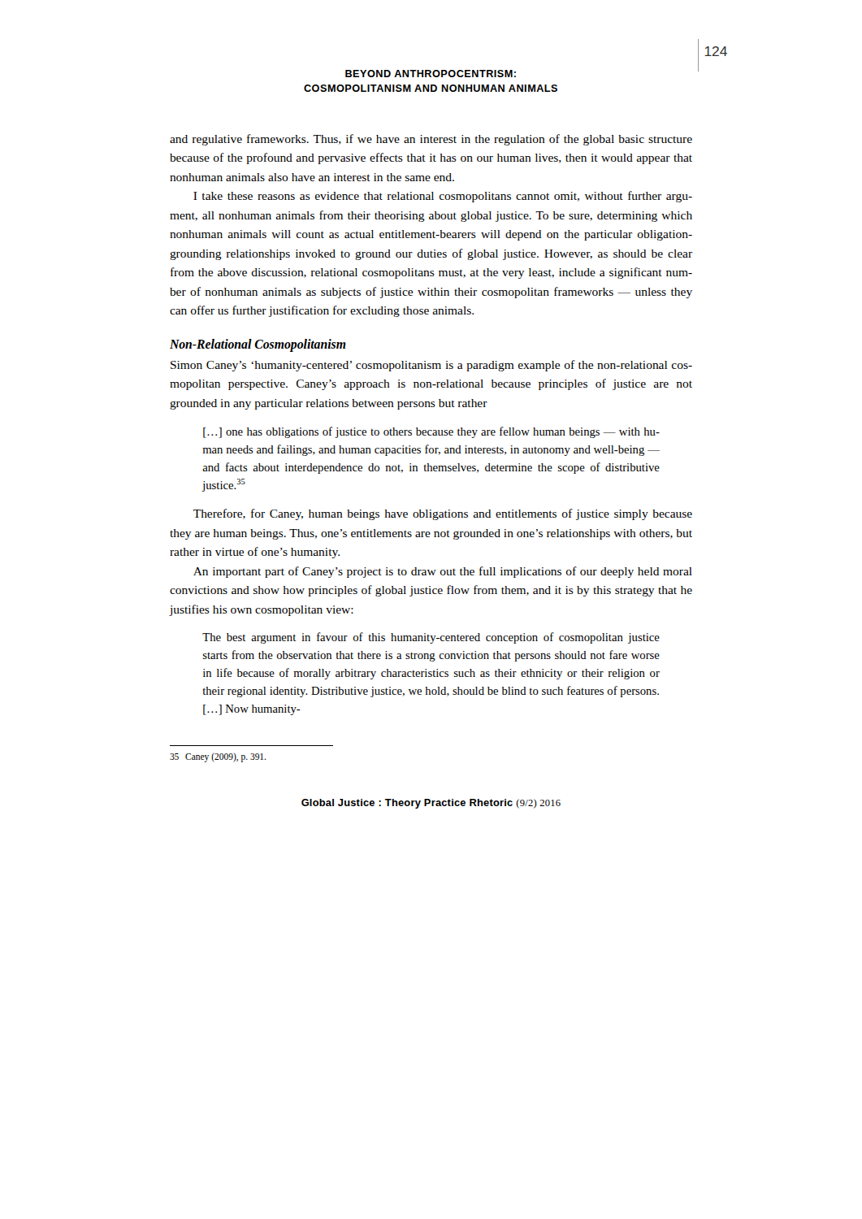124
Beyond Anthropocentrism:
Cosmopolitanism and Nonhuman Animals
and regulative frameworks. Thus, if we have an interest in the regulation of the global basic structure because of the profound and pervasive effects that it has on our human lives, then it would appear that nonhuman animals also have an interest in the same end.
I take these reasons as evidence that relational cosmopolitans cannot omit, without further argument, all nonhuman animals from their theorising about global justice. To be sure, determining which nonhuman animals will count as actual entitlement-bearers will depend on the particular obligation-grounding relationships invoked to ground our duties of global justice. However, as should be clear from the above discussion, relational cosmopolitans must, at the very least, include a significant number of nonhuman animals as subjects of justice within their cosmopolitan frameworks — unless they can offer us further justification for excluding those animals.
Non-Relational Cosmopolitanism
Simon Caney’s ‘humanity-centered’ cosmopolitanism is a paradigm example of the non-relational cosmopolitan perspective. Caney’s approach is non-relational because principles of justice are not grounded in any particular relations between persons but rather
[…] one has obligations of justice to others because they are fellow human beings — with human needs and failings, and human capacities for, and interests, in autonomy and well-being — and facts about interdependence do not, in themselves, determine the scope of distributive justice.35
Therefore, for Caney, human beings have obligations and entitlements of justice simply because they are human beings. Thus, one’s entitlements are not grounded in one’s relationships with others, but rather in virtue of one’s humanity.
An important part of Caney’s project is to draw out the full implications of our deeply held moral convictions and show how principles of global justice flow from them, and it is by this strategy that he justifies his own cosmopolitan view:
The best argument in favour of this humanity-centered conception of cosmopolitan justice starts from the observation that there is a strong conviction that persons should not fare worse in life because of morally arbitrary characteristics such as their ethnicity or their religion or their regional identity. Distributive justice, we hold, should be blind to such features of persons. […] Now humanity-
35 Caney (2009), p. 391.
Global Justice : Theory Practice Rhetoric (9/2) 2016